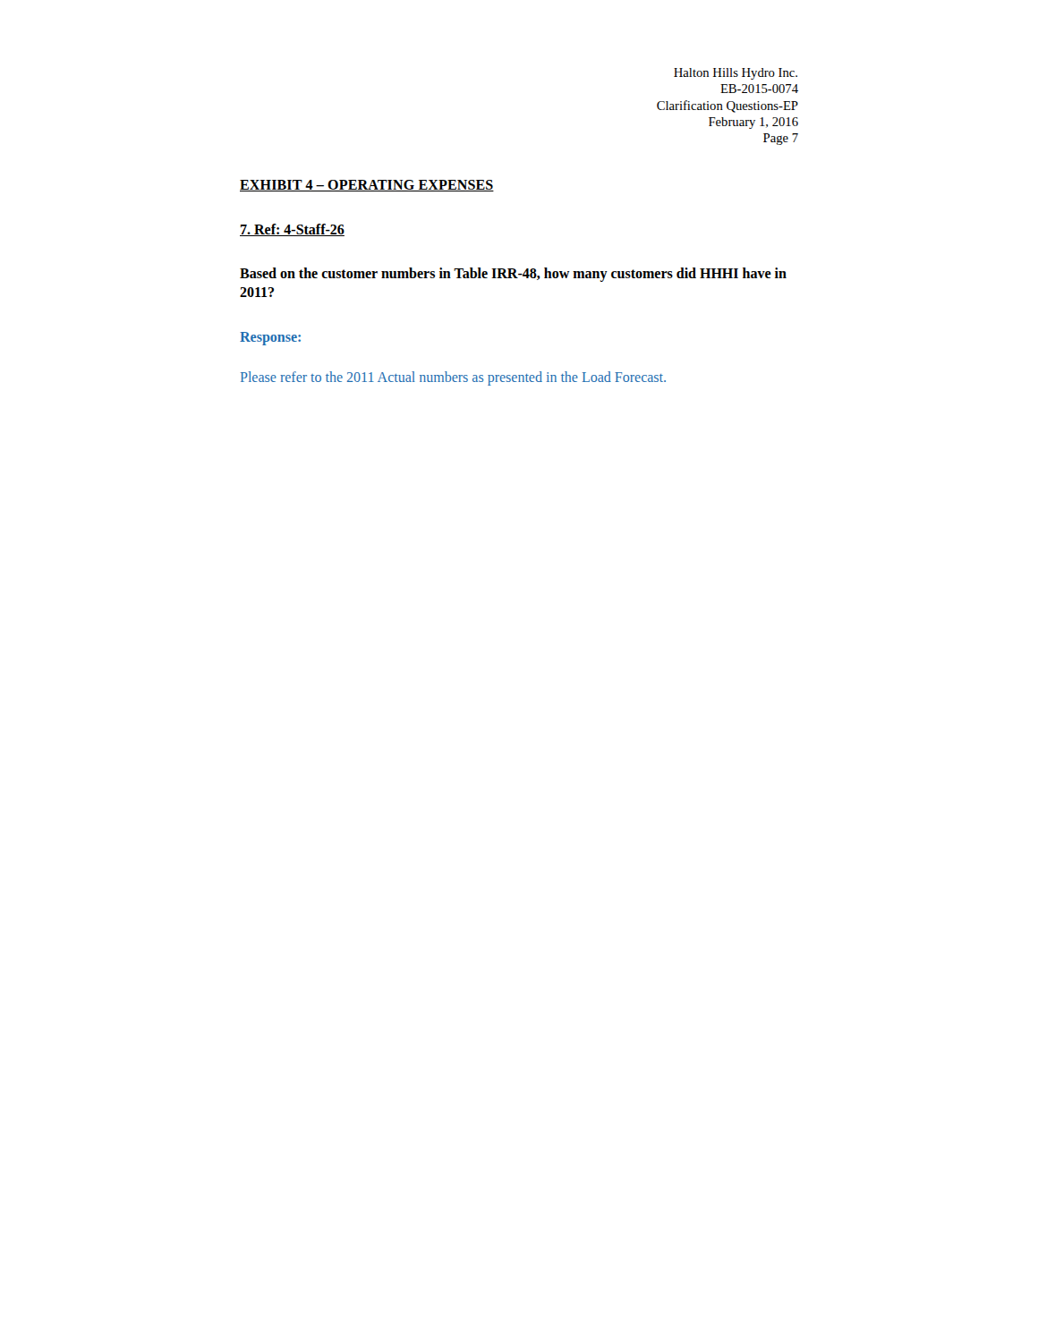Halton Hills Hydro Inc.
EB-2015-0074
Clarification Questions-EP
February 1, 2016
Page 7
EXHIBIT 4 – OPERATING EXPENSES
7. Ref: 4-Staff-26
Based on the customer numbers in Table IRR-48, how many customers did HHHI have in 2011?
Response:
Please refer to the 2011 Actual numbers as presented in the Load Forecast.